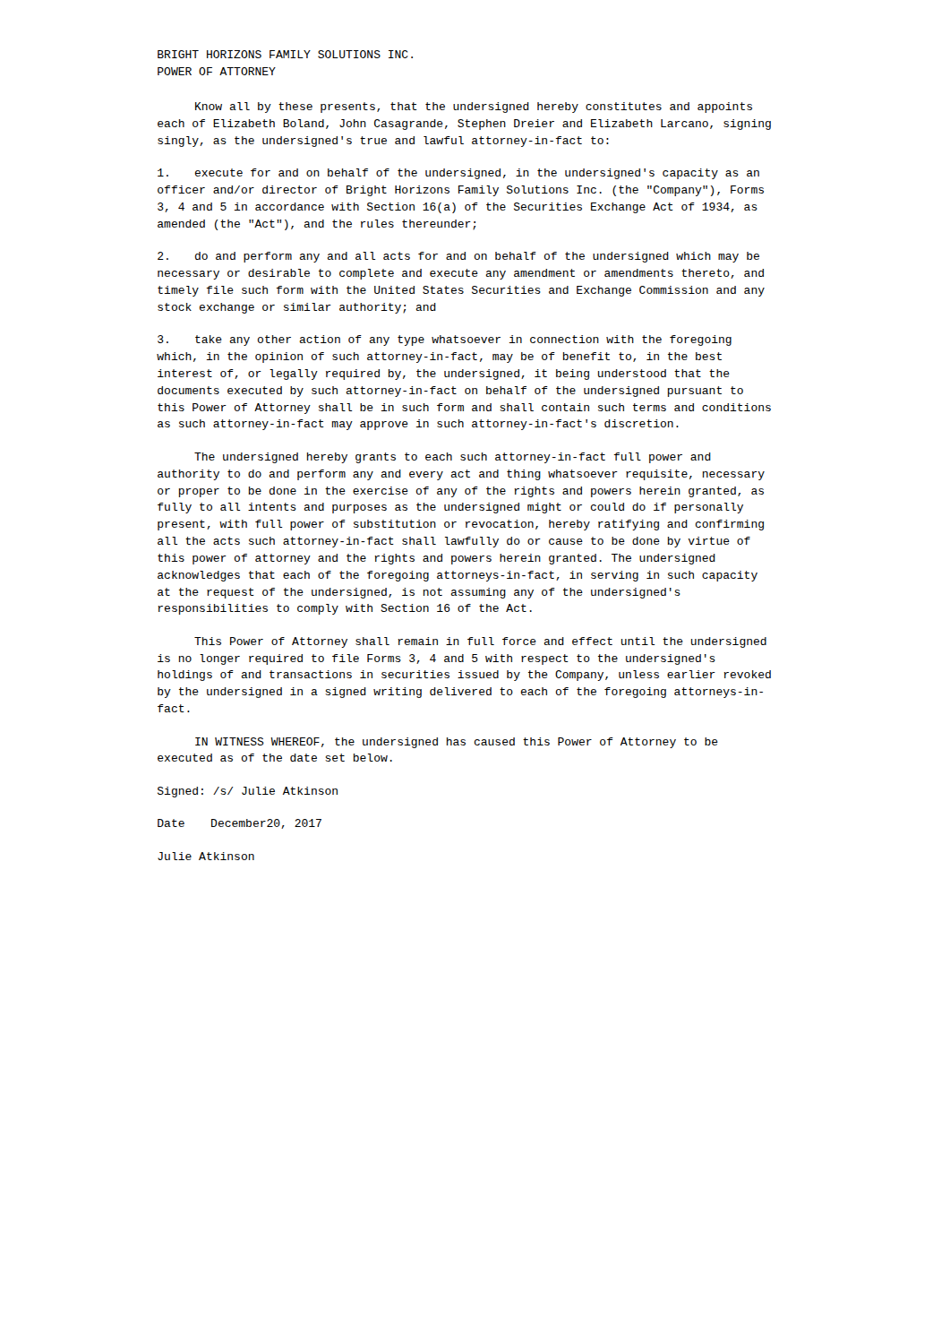BRIGHT HORIZONS FAMILY SOLUTIONS INC.
POWER OF ATTORNEY
Know all by these presents, that the undersigned hereby constitutes and appoints each of Elizabeth Boland, John Casagrande, Stephen Dreier and Elizabeth Larcano, signing singly, as the undersigned's true and lawful attorney-in-fact to:
1. execute for and on behalf of the undersigned, in the undersigned's capacity as an officer and/or director of Bright Horizons Family Solutions Inc. (the "Company"), Forms 3, 4 and 5 in accordance with Section 16(a) of the Securities Exchange Act of 1934, as amended (the "Act"), and the rules thereunder;
2. do and perform any and all acts for and on behalf of the undersigned which may be necessary or desirable to complete and execute any amendment or amendments thereto, and timely file such form with the United States Securities and Exchange Commission and any stock exchange or similar authority; and
3. take any other action of any type whatsoever in connection with the foregoing which, in the opinion of such attorney-in-fact, may be of benefit to, in the best interest of, or legally required by, the undersigned, it being understood that the documents executed by such attorney-in-fact on behalf of the undersigned pursuant to this Power of Attorney shall be in such form and shall contain such terms and conditions as such attorney-in-fact may approve in such attorney-in-fact's discretion.
The undersigned hereby grants to each such attorney-in-fact full power and authority to do and perform any and every act and thing whatsoever requisite, necessary or proper to be done in the exercise of any of the rights and powers herein granted, as fully to all intents and purposes as the undersigned might or could do if personally present, with full power of substitution or revocation, hereby ratifying and confirming all the acts such attorney-in-fact shall lawfully do or cause to be done by virtue of this power of attorney and the rights and powers herein granted. The undersigned acknowledges that each of the foregoing attorneys-in-fact, in serving in such capacity at the request of the undersigned, is not assuming any of the undersigned's responsibilities to comply with Section 16 of the Act.
This Power of Attorney shall remain in full force and effect until the undersigned is no longer required to file Forms 3, 4 and 5 with respect to the undersigned's holdings of and transactions in securities issued by the Company, unless earlier revoked by the undersigned in a signed writing delivered to each of the foregoing attorneys-in-fact.
IN WITNESS WHEREOF, the undersigned has caused this Power of Attorney to be executed as of the date set below.
Signed: /s/ Julie Atkinson
Date December20, 2017
Julie Atkinson